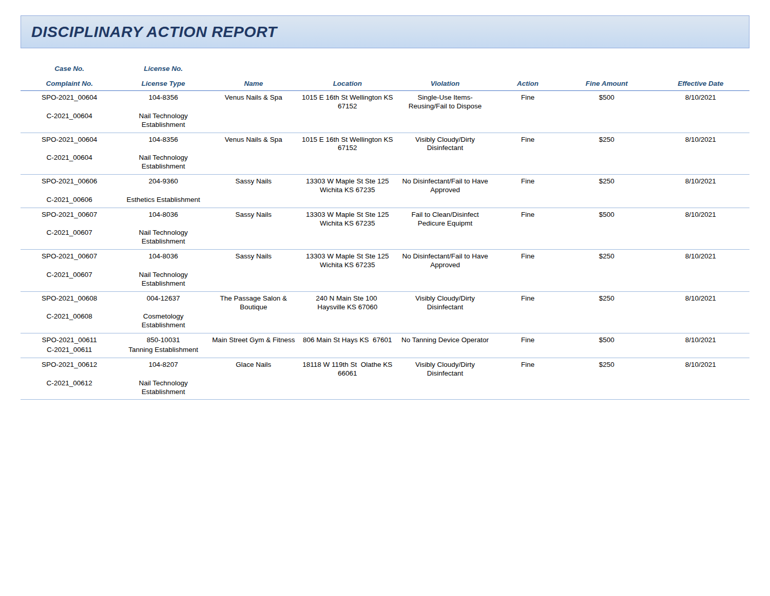DISCIPLINARY ACTION REPORT
| Case No. | License No. | | | | | | |
| --- | --- | --- | --- | --- | --- | --- | --- |
| Complaint No. | License Type | Name | Location | Violation | Action | Fine Amount | Effective Date |
| SPO-2021_00604 | 104-8356 | Venus Nails & Spa | 1015 E 16th St Wellington KS 67152 | Single-Use Items-Reusing/Fail to Dispose | Fine | $500 | 8/10/2021 |
| C-2021_00604 | Nail Technology Establishment | | | | | | |
| SPO-2021_00604 | 104-8356 | Venus Nails & Spa | 1015 E 16th St Wellington KS 67152 | Visibly Cloudy/Dirty Disinfectant | Fine | $250 | 8/10/2021 |
| C-2021_00604 | Nail Technology Establishment | | | | | | |
| SPO-2021_00606 | 204-9360 | Sassy Nails | 13303 W Maple St Ste 125 Wichita KS 67235 | No Disinfectant/Fail to Have Approved | Fine | $250 | 8/10/2021 |
| C-2021_00606 | Esthetics Establishment | | | | | | |
| SPO-2021_00607 | 104-8036 | Sassy Nails | 13303 W Maple St Ste 125 Wichita KS 67235 | Fail to Clean/Disinfect Pedicure Equipmt | Fine | $500 | 8/10/2021 |
| C-2021_00607 | Nail Technology Establishment | | | | | | |
| SPO-2021_00607 | 104-8036 | Sassy Nails | 13303 W Maple St Ste 125 Wichita KS 67235 | No Disinfectant/Fail to Have Approved | Fine | $250 | 8/10/2021 |
| C-2021_00607 | Nail Technology Establishment | | | | | | |
| SPO-2021_00608 | 004-12637 | The Passage Salon & Boutique | 240 N Main Ste 100 Haysville KS 67060 | Visibly Cloudy/Dirty Disinfectant | Fine | $250 | 8/10/2021 |
| C-2021_00608 | Cosmetology Establishment | | | | | | |
| SPO-2021_00611 | 850-10031 | Main Street Gym & Fitness | 806 Main St Hays KS 67601 | No Tanning Device Operator | Fine | $500 | 8/10/2021 |
| C-2021_00611 | Tanning Establishment | | | | | | |
| SPO-2021_00612 | 104-8207 | Glace Nails | 18118 W 119th St Olathe KS 66061 | Visibly Cloudy/Dirty Disinfectant | Fine | $250 | 8/10/2021 |
| C-2021_00612 | Nail Technology Establishment | | | | | | |